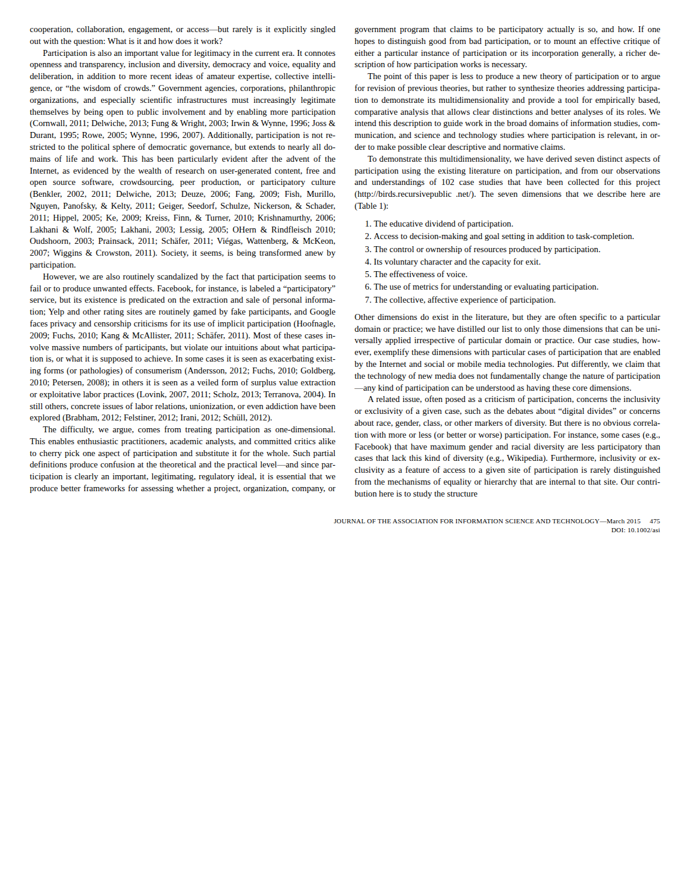cooperation, collaboration, engagement, or access—but rarely is it explicitly singled out with the question: What is it and how does it work?
Participation is also an important value for legitimacy in the current era. It connotes openness and transparency, inclusion and diversity, democracy and voice, equality and deliberation, in addition to more recent ideas of amateur expertise, collective intelligence, or “the wisdom of crowds.” Government agencies, corporations, philanthropic organizations, and especially scientific infrastructures must increasingly legitimate themselves by being open to public involvement and by enabling more participation (Cornwall, 2011; Delwiche, 2013; Fung & Wright, 2003; Irwin & Wynne, 1996; Joss & Durant, 1995; Rowe, 2005; Wynne, 1996, 2007). Additionally, participation is not restricted to the political sphere of democratic governance, but extends to nearly all domains of life and work. This has been particularly evident after the advent of the Internet, as evidenced by the wealth of research on user-generated content, free and open source software, crowdsourcing, peer production, or participatory culture (Benkler, 2002, 2011; Delwiche, 2013; Deuze, 2006; Fang, 2009; Fish, Murillo, Nguyen, Panofsky, & Kelty, 2011; Geiger, Seedorf, Schulze, Nickerson, & Schader, 2011; Hippel, 2005; Ke, 2009; Kreiss, Finn, & Turner, 2010; Krishnamurthy, 2006; Lakhani & Wolf, 2005; Lakhani, 2003; Lessig, 2005; OHern & Rindfleisch 2010; Oudshoorn, 2003; Prainsack, 2011; Schäfer, 2011; Viégas, Wattenberg, & McKeon, 2007; Wiggins & Crowston, 2011). Society, it seems, is being transformed anew by participation.
However, we are also routinely scandalized by the fact that participation seems to fail or to produce unwanted effects. Facebook, for instance, is labeled a “participatory” service, but its existence is predicated on the extraction and sale of personal information; Yelp and other rating sites are routinely gamed by fake participants, and Google faces privacy and censorship criticisms for its use of implicit participation (Hoofnagle, 2009; Fuchs, 2010; Kang & McAllister, 2011; Schäfer, 2011). Most of these cases involve massive numbers of participants, but violate our intuitions about what participation is, or what it is supposed to achieve. In some cases it is seen as exacerbating existing forms (or pathologies) of consumerism (Andersson, 2012; Fuchs, 2010; Goldberg, 2010; Petersen, 2008); in others it is seen as a veiled form of surplus value extraction or exploitative labor practices (Lovink, 2007, 2011; Scholz, 2013; Terranova, 2004). In still others, concrete issues of labor relations, unionization, or even addiction have been explored (Brabham, 2012; Felstiner, 2012; Irani, 2012; Schüll, 2012).
The difficulty, we argue, comes from treating participation as one-dimensional. This enables enthusiastic practitioners, academic analysts, and committed critics alike to cherry pick one aspect of participation and substitute it for the whole. Such partial definitions produce confusion at the theoretical and the practical level—and since participation is clearly an important, legitimating, regulatory ideal, it is essential that we produce better frameworks for assessing whether a project, organization, company, or government program that claims to be participatory actually is so, and how. If one hopes to distinguish good from bad participation, or to mount an effective critique of either a particular instance of participation or its incorporation generally, a richer description of how participation works is necessary.
The point of this paper is less to produce a new theory of participation or to argue for revision of previous theories, but rather to synthesize theories addressing participation to demonstrate its multidimensionality and provide a tool for empirically based, comparative analysis that allows clear distinctions and better analyses of its roles. We intend this description to guide work in the broad domains of information studies, communication, and science and technology studies where participation is relevant, in order to make possible clear descriptive and normative claims.
To demonstrate this multidimensionality, we have derived seven distinct aspects of participation using the existing literature on participation, and from our observations and understandings of 102 case studies that have been collected for this project (http://birds.recursivepublic .net/). The seven dimensions that we describe here are (Table 1):
The educative dividend of participation.
Access to decision-making and goal setting in addition to task-completion.
The control or ownership of resources produced by participation.
Its voluntary character and the capacity for exit.
The effectiveness of voice.
The use of metrics for understanding or evaluating participation.
The collective, affective experience of participation.
Other dimensions do exist in the literature, but they are often specific to a particular domain or practice; we have distilled our list to only those dimensions that can be universally applied irrespective of particular domain or practice. Our case studies, however, exemplify these dimensions with particular cases of participation that are enabled by the Internet and social or mobile media technologies. Put differently, we claim that the technology of new media does not fundamentally change the nature of participation—any kind of participation can be understood as having these core dimensions.
A related issue, often posed as a criticism of participation, concerns the inclusivity or exclusivity of a given case, such as the debates about “digital divides” or concerns about race, gender, class, or other markers of diversity. But there is no obvious correlation with more or less (or better or worse) participation. For instance, some cases (e.g., Facebook) that have maximum gender and racial diversity are less participatory than cases that lack this kind of diversity (e.g., Wikipedia). Furthermore, inclusivity or exclusivity as a feature of access to a given site of participation is rarely distinguished from the mechanisms of equality or hierarchy that are internal to that site. Our contribution here is to study the structure
JOURNAL OF THE ASSOCIATION FOR INFORMATION SCIENCE AND TECHNOLOGY—March 2015 475 DOI: 10.1002/asi